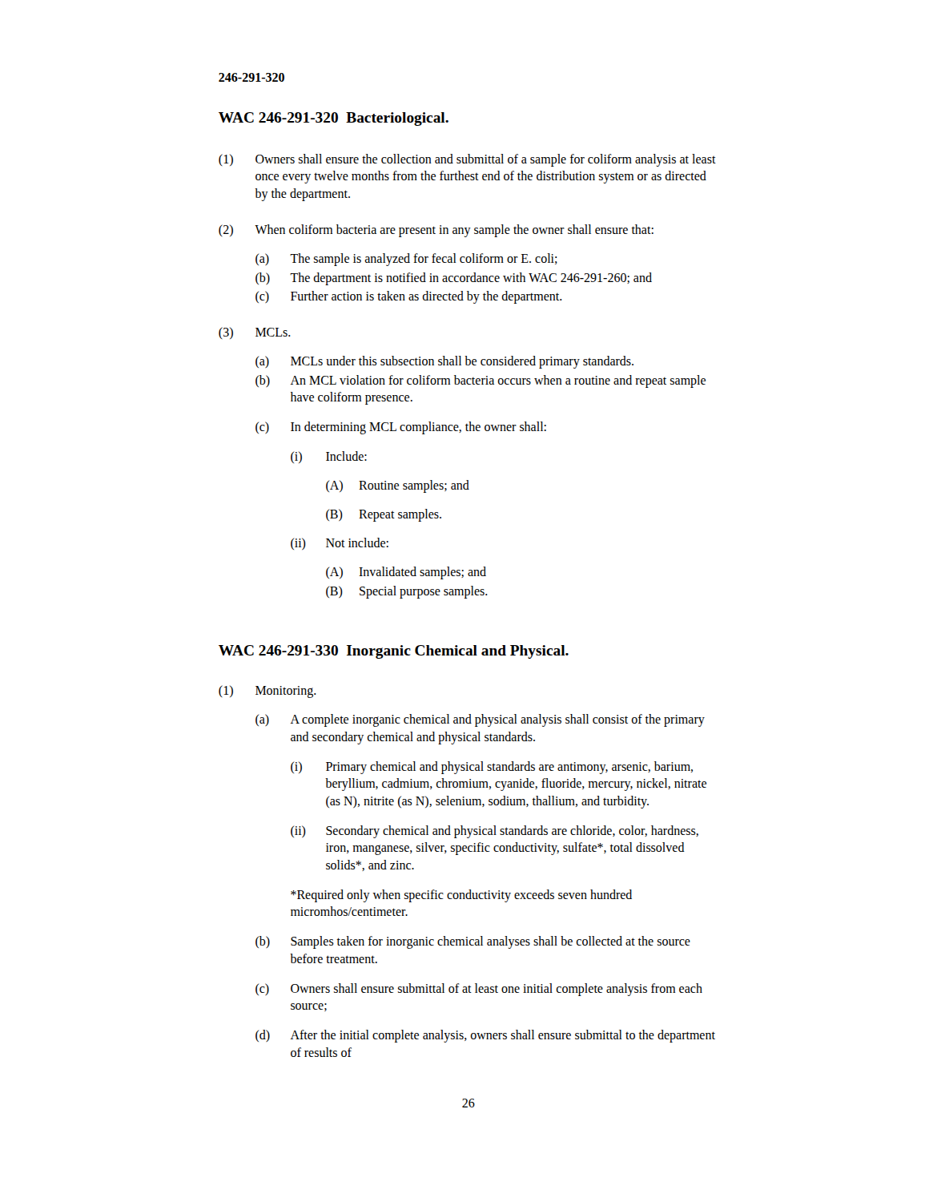246-291-320
WAC 246-291-320 Bacteriological.
(1) Owners shall ensure the collection and submittal of a sample for coliform analysis at least once every twelve months from the furthest end of the distribution system or as directed by the department.
(2) When coliform bacteria are present in any sample the owner shall ensure that:
(a) The sample is analyzed for fecal coliform or E. coli;
(b) The department is notified in accordance with WAC 246-291-260; and
(c) Further action is taken as directed by the department.
(3) MCLs.
(a) MCLs under this subsection shall be considered primary standards.
(b) An MCL violation for coliform bacteria occurs when a routine and repeat sample have coliform presence.
(c) In determining MCL compliance, the owner shall:
(i) Include:
(A) Routine samples; and
(B) Repeat samples.
(ii) Not include:
(A) Invalidated samples; and
(B) Special purpose samples.
WAC 246-291-330 Inorganic Chemical and Physical.
(1) Monitoring.
(a) A complete inorganic chemical and physical analysis shall consist of the primary and secondary chemical and physical standards.
(i) Primary chemical and physical standards are antimony, arsenic, barium, beryllium, cadmium, chromium, cyanide, fluoride, mercury, nickel, nitrate (as N), nitrite (as N), selenium, sodium, thallium, and turbidity.
(ii) Secondary chemical and physical standards are chloride, color, hardness, iron, manganese, silver, specific conductivity, sulfate*, total dissolved solids*, and zinc.
*Required only when specific conductivity exceeds seven hundred micromhos/centimeter.
(b) Samples taken for inorganic chemical analyses shall be collected at the source before treatment.
(c) Owners shall ensure submittal of at least one initial complete analysis from each source;
(d) After the initial complete analysis, owners shall ensure submittal to the department of results of
26